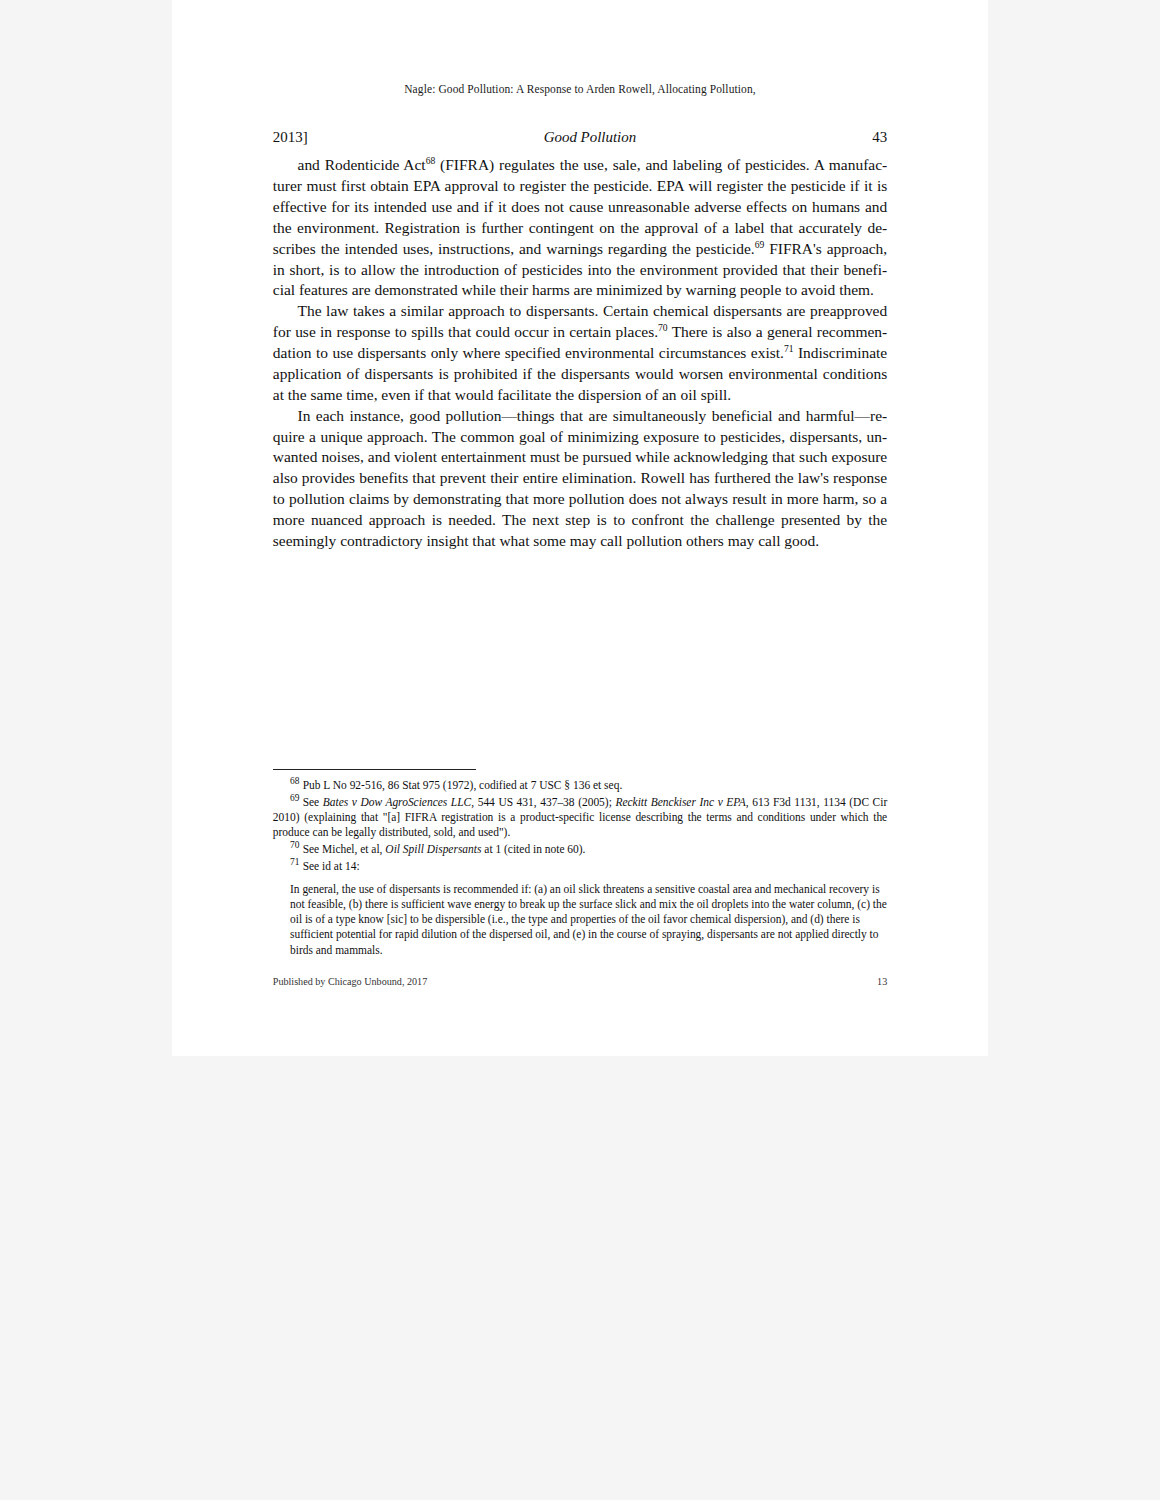Nagle: Good Pollution: A Response to Arden Rowell, Allocating Pollution,
2013] Good Pollution 43
and Rodenticide Act68 (FIFRA) regulates the use, sale, and labeling of pesticides. A manufacturer must first obtain EPA approval to register the pesticide. EPA will register the pesticide if it is effective for its intended use and if it does not cause unreasonable adverse effects on humans and the environment. Registration is further contingent on the approval of a label that accurately describes the intended uses, instructions, and warnings regarding the pesticide.69 FIFRA's approach, in short, is to allow the introduction of pesticides into the environment provided that their beneficial features are demonstrated while their harms are minimized by warning people to avoid them.
The law takes a similar approach to dispersants. Certain chemical dispersants are preapproved for use in response to spills that could occur in certain places.70 There is also a general recommendation to use dispersants only where specified environmental circumstances exist.71 Indiscriminate application of dispersants is prohibited if the dispersants would worsen environmental conditions at the same time, even if that would facilitate the dispersion of an oil spill.
In each instance, good pollution—things that are simultaneously beneficial and harmful—require a unique approach. The common goal of minimizing exposure to pesticides, dispersants, unwanted noises, and violent entertainment must be pursued while acknowledging that such exposure also provides benefits that prevent their entire elimination. Rowell has furthered the law's response to pollution claims by demonstrating that more pollution does not always result in more harm, so a more nuanced approach is needed. The next step is to confront the challenge presented by the seemingly contradictory insight that what some may call pollution others may call good.
68 Pub L No 92-516, 86 Stat 975 (1972), codified at 7 USC § 136 et seq.
69 See Bates v Dow AgroSciences LLC, 544 US 431, 437–38 (2005); Reckitt Benckiser Inc v EPA, 613 F3d 1131, 1134 (DC Cir 2010) (explaining that "[a] FIFRA registration is a product-specific license describing the terms and conditions under which the produce can be legally distributed, sold, and used").
70 See Michel, et al, Oil Spill Dispersants at 1 (cited in note 60).
71 See id at 14:
In general, the use of dispersants is recommended if: (a) an oil slick threatens a sensitive coastal area and mechanical recovery is not feasible, (b) there is sufficient wave energy to break up the surface slick and mix the oil droplets into the water column, (c) the oil is of a type know [sic] to be dispersible (i.e., the type and properties of the oil favor chemical dispersion), and (d) there is sufficient potential for rapid dilution of the dispersed oil, and (e) in the course of spraying, dispersants are not applied directly to birds and mammals.
Published by Chicago Unbound, 2017 13